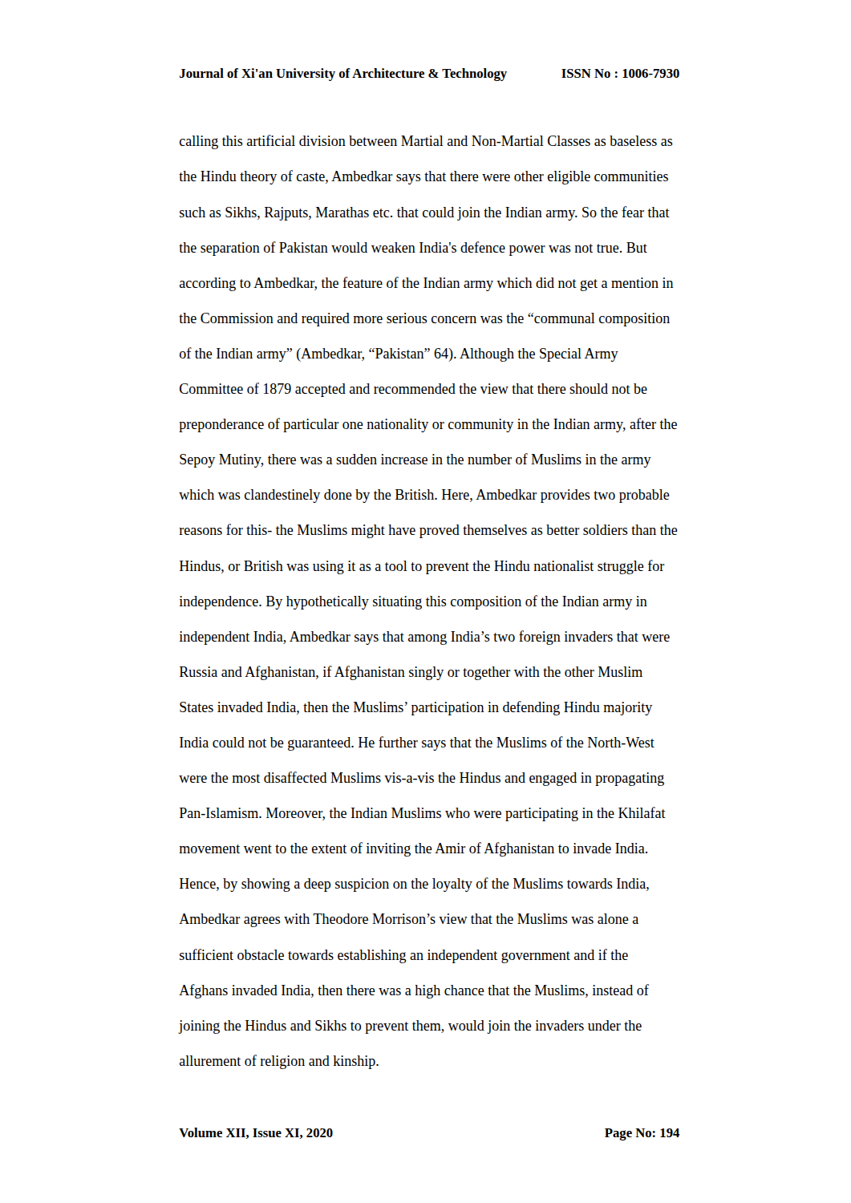Journal of Xi'an University of Architecture & Technology ISSN No : 1006-7930
calling this artificial division between Martial and Non-Martial Classes as baseless as the Hindu theory of caste, Ambedkar says that there were other eligible communities such as Sikhs, Rajputs, Marathas etc. that could join the Indian army. So the fear that the separation of Pakistan would weaken India's defence power was not true. But according to Ambedkar, the feature of the Indian army which did not get a mention in the Commission and required more serious concern was the “communal composition of the Indian army” (Ambedkar, “Pakistan” 64). Although the Special Army Committee of 1879 accepted and recommended the view that there should not be preponderance of particular one nationality or community in the Indian army, after the Sepoy Mutiny, there was a sudden increase in the number of Muslims in the army which was clandestinely done by the British. Here, Ambedkar provides two probable reasons for this- the Muslims might have proved themselves as better soldiers than the Hindus, or British was using it as a tool to prevent the Hindu nationalist struggle for independence. By hypothetically situating this composition of the Indian army in independent India, Ambedkar says that among India’s two foreign invaders that were Russia and Afghanistan, if Afghanistan singly or together with the other Muslim States invaded India, then the Muslims’ participation in defending Hindu majority India could not be guaranteed. He further says that the Muslims of the North-West were the most disaffected Muslims vis-a-vis the Hindus and engaged in propagating Pan-Islamism. Moreover, the Indian Muslims who were participating in the Khilafat movement went to the extent of inviting the Amir of Afghanistan to invade India. Hence, by showing a deep suspicion on the loyalty of the Muslims towards India, Ambedkar agrees with Theodore Morrison’s view that the Muslims was alone a sufficient obstacle towards establishing an independent government and if the Afghans invaded India, then there was a high chance that the Muslims, instead of joining the Hindus and Sikhs to prevent them, would join the invaders under the allurement of religion and kinship.
Volume XII, Issue XI, 2020 Page No: 194